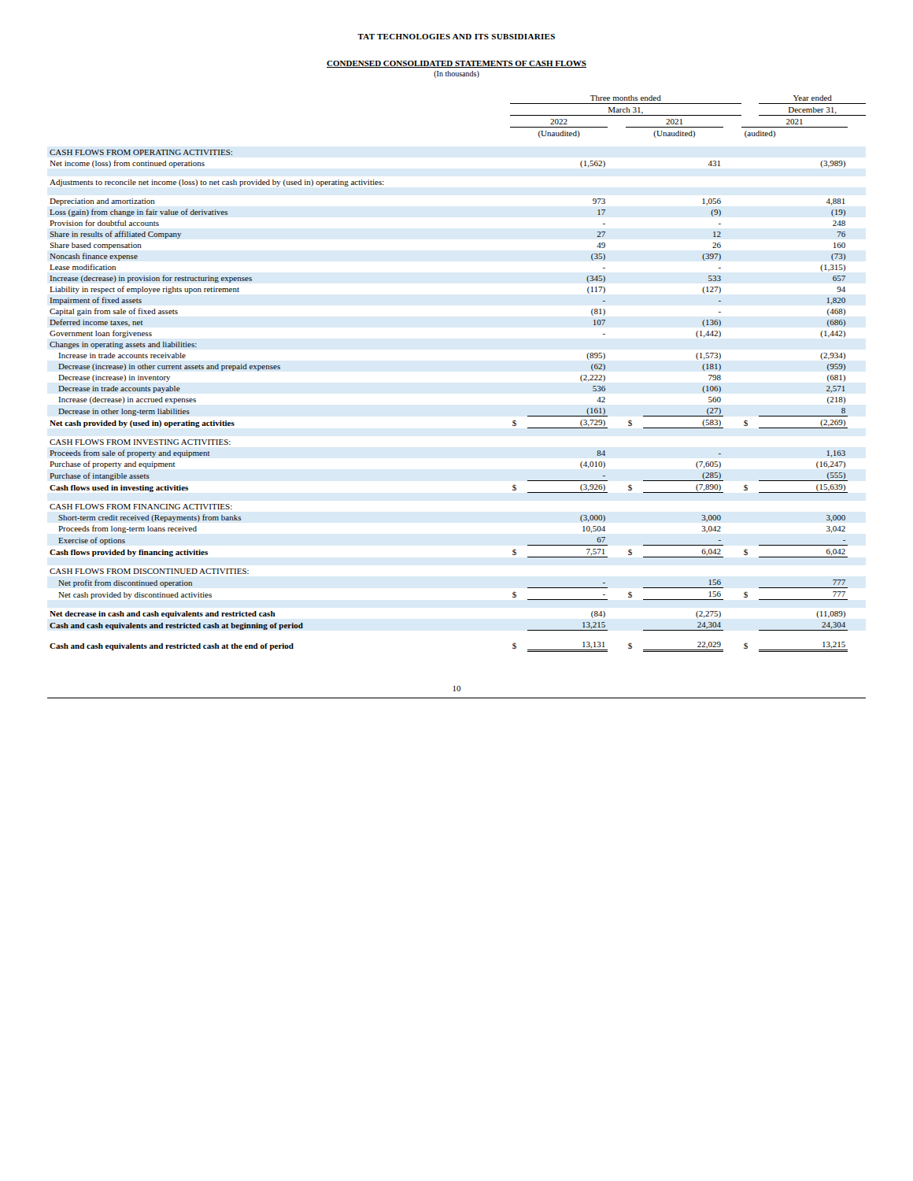TAT TECHNOLOGIES AND ITS SUBSIDIARIES
CONDENSED CONSOLIDATED STATEMENTS OF CASH FLOWS
(In thousands)
| | Three months ended | | Year ended |
| | March 31, | | December 31, |
| | 2022 | | 2021 | | 2021 | |
| | (Unaudited) | | (Unaudited) | | (audited) | |
| CASH FLOWS FROM OPERATING ACTIVITIES: | | | | | | | | | |
| Net income (loss) from continued operations | | (1,562) | | | 431 | | | (3,989) | |
| Adjustments to reconcile net income (loss) to net cash provided by (used in) operating activities: | | | | | | | | | |
| Depreciation and amortization | | 973 | | | 1,056 | | | 4,881 | |
| Loss (gain) from change in fair value of derivatives | | 17 | | | (9) | | | (19) | |
| Provision for doubtful accounts | | - | | | - | | | 248 | |
| Share in results of affiliated Company | | 27 | | | 12 | | | 76 | |
| Share based compensation | | 49 | | | 26 | | | 160 | |
| Noncash finance expense | | (35) | | | (397) | | | (73) | |
| Lease modification | | - | | | - | | | (1,315) | |
| Increase (decrease) in provision for restructuring expenses | | (345) | | | 533 | | | 657 | |
| Liability in respect of employee rights upon retirement | | (117) | | | (127) | | | 94 | |
| Impairment of fixed assets | | - | | | - | | | 1,820 | |
| Capital gain from sale of fixed assets | | (81) | | | - | | | (468) | |
| Deferred income taxes, net | | 107 | | | (136) | | | (686) | |
| Government loan forgiveness | | - | | | (1,442) | | | (1,442) | |
| Changes in operating assets and liabilities: | | | | | | | | | |
| Increase in trade accounts receivable | | (895) | | | (1,573) | | | (2,934) | |
| Decrease (increase) in other current assets and prepaid expenses | | (62) | | | (181) | | | (959) | |
| Decrease (increase) in inventory | | (2,222) | | | 798 | | | (681) | |
| Decrease in trade accounts payable | | 536 | | | (106) | | | 2,571 | |
| Increase (decrease) in accrued expenses | | 42 | | | 560 | | | (218) | |
| Decrease in other long-term liabilities | | (161) | | | (27) | | | 8 | |
| Net cash provided by (used in) operating activities | $ | (3,729) | | $ | (583) | | $ | (2,269) | |
| CASH FLOWS FROM INVESTING ACTIVITIES: | | | | | | | | | |
| Proceeds from sale of property and equipment | | 84 | | | - | | | 1,163 | |
| Purchase of property and equipment | | (4,010) | | | (7,605) | | | (16,247) | |
| Purchase of intangible assets | | - | | | (285) | | | (555) | |
| Cash flows used in investing activities | $ | (3,926) | | $ | (7,890) | | $ | (15,639) | |
| CASH FLOWS FROM FINANCING ACTIVITIES: | | | | | | | | | |
| Short-term credit received (Repayments) from banks | | (3,000) | | | 3,000 | | | 3,000 | |
| Proceeds from long-term loans received | | 10,504 | | | 3,042 | | | 3,042 | |
| Exercise of options | | 67 | | | - | | | - | |
| Cash flows provided by financing activities | $ | 7,571 | | $ | 6,042 | | $ | 6,042 | |
| CASH FLOWS FROM DISCONTINUED ACTIVITIES: | | | | | | | | | |
| Net profit from discontinued operation | | - | | | 156 | | | 777 | |
| Net cash provided by discontinued activities | $ | - | | $ | 156 | | $ | 777 | |
| Net decrease in cash and cash equivalents and restricted cash | | (84) | | | (2,275) | | | (11,089) | |
| Cash and cash equivalents and restricted cash at beginning of period | | 13,215 | | | 24,304 | | | 24,304 | |
| Cash and cash equivalents and restricted cash at the end of period | $ | 13,131 | | $ | 22,029 | | $ | 13,215 | |
10